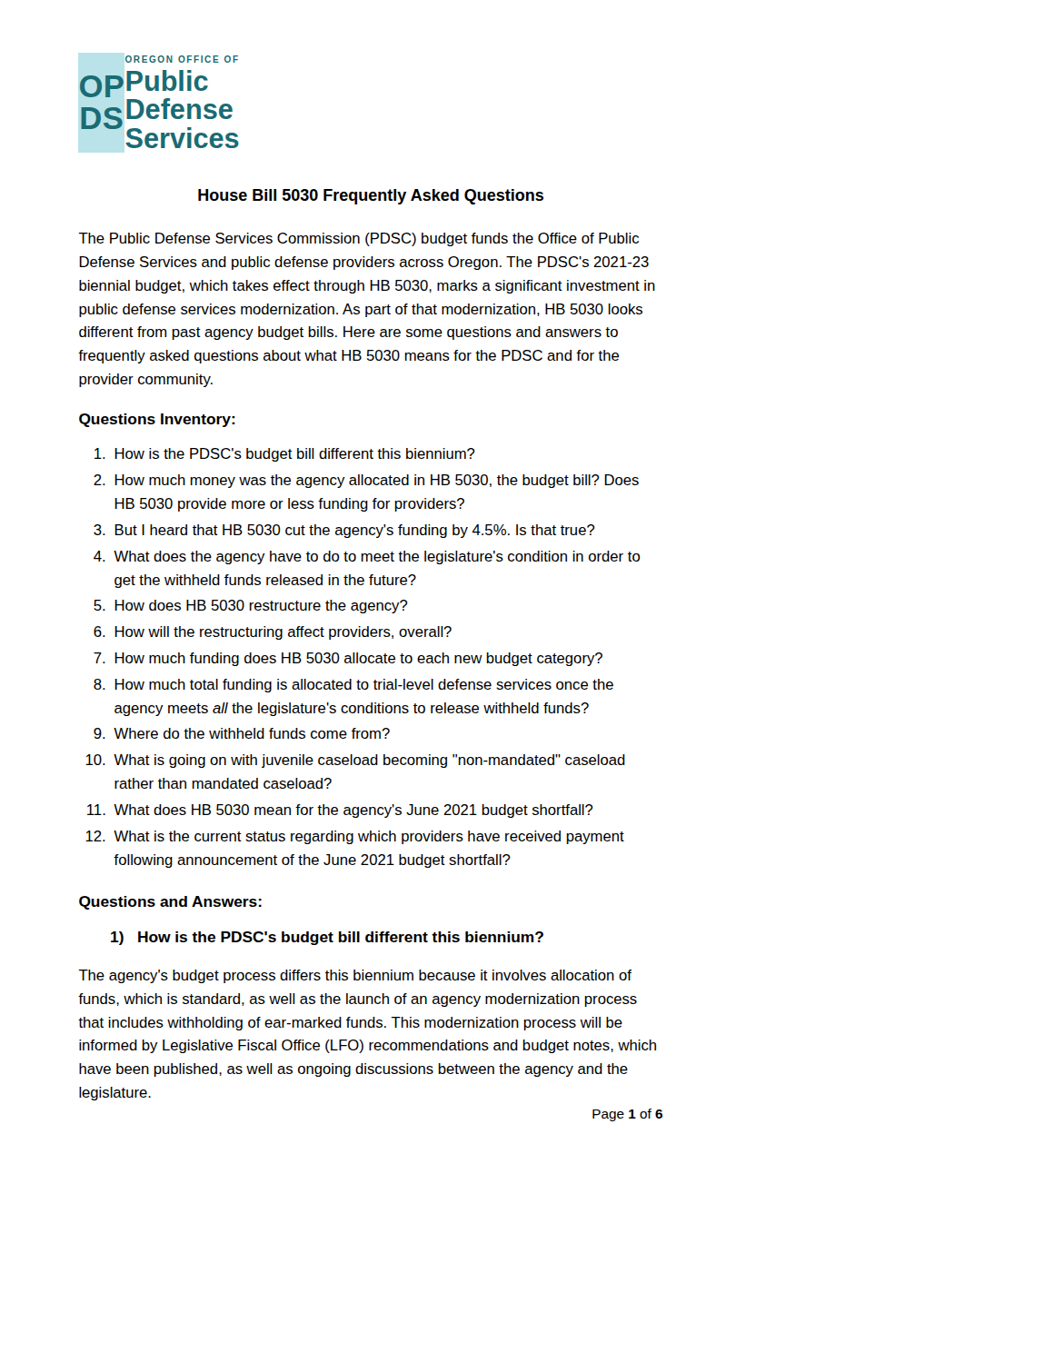| OP DS | Oregon Office of Public Defense Services |
House Bill 5030 Frequently Asked Questions
The Public Defense Services Commission (PDSC) budget funds the Office of Public Defense Services and public defense providers across Oregon. The PDSC's 2021-23 biennial budget, which takes effect through HB 5030, marks a significant investment in public defense services modernization. As part of that modernization, HB 5030 looks different from past agency budget bills. Here are some questions and answers to frequently asked questions about what HB 5030 means for the PDSC and for the provider community.
Questions Inventory:
How is the PDSC's budget bill different this biennium?
How much money was the agency allocated in HB 5030, the budget bill? Does HB 5030 provide more or less funding for providers?
But I heard that HB 5030 cut the agency's funding by 4.5%. Is that true?
What does the agency have to do to meet the legislature's condition in order to get the withheld funds released in the future?
How does HB 5030 restructure the agency?
How will the restructuring affect providers, overall?
How much funding does HB 5030 allocate to each new budget category?
How much total funding is allocated to trial-level defense services once the agency meets all the legislature's conditions to release withheld funds?
Where do the withheld funds come from?
What is going on with juvenile caseload becoming "non-mandated" caseload rather than mandated caseload?
What does HB 5030 mean for the agency's June 2021 budget shortfall?
What is the current status regarding which providers have received payment following announcement of the June 2021 budget shortfall?
Questions and Answers:
1) How is the PDSC's budget bill different this biennium?
The agency's budget process differs this biennium because it involves allocation of funds, which is standard, as well as the launch of an agency modernization process that includes withholding of ear-marked funds. This modernization process will be informed by Legislative Fiscal Office (LFO) recommendations and budget notes, which have been published, as well as ongoing discussions between the agency and the legislature.
Page 1 of 6